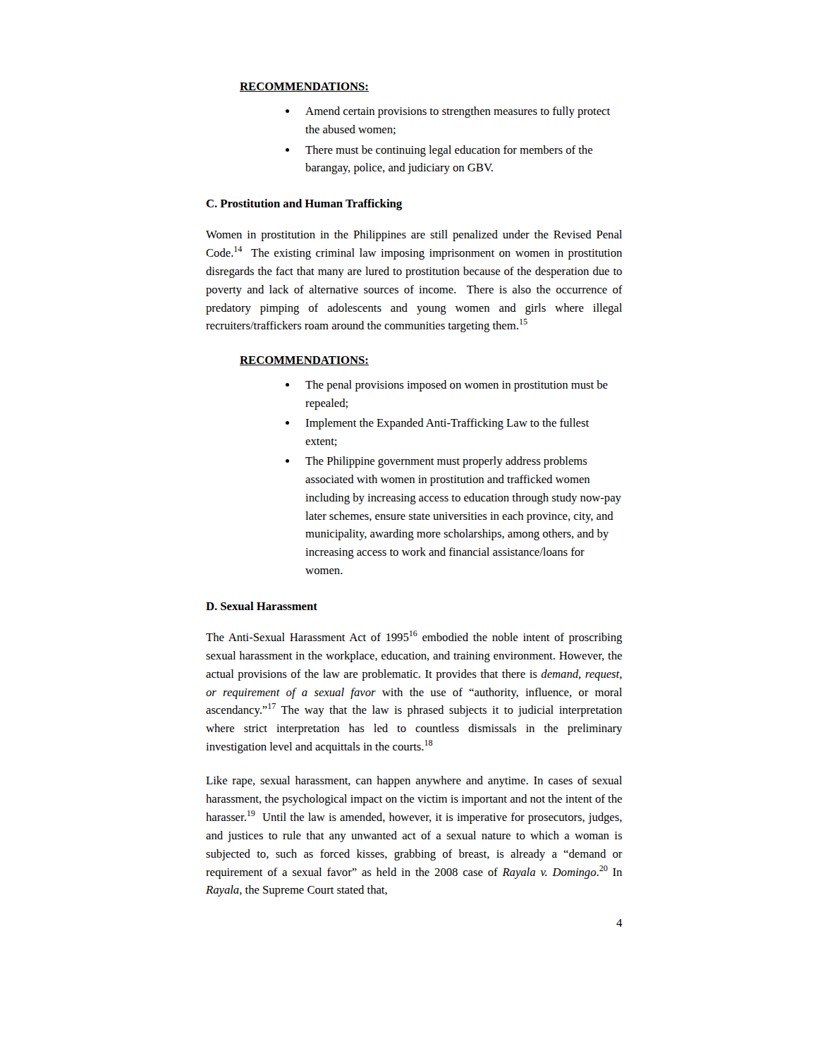RECOMMENDATIONS:
Amend certain provisions to strengthen measures to fully protect the abused women;
There must be continuing legal education for members of the barangay, police, and judiciary on GBV.
C. Prostitution and Human Trafficking
Women in prostitution in the Philippines are still penalized under the Revised Penal Code.14 The existing criminal law imposing imprisonment on women in prostitution disregards the fact that many are lured to prostitution because of the desperation due to poverty and lack of alternative sources of income. There is also the occurrence of predatory pimping of adolescents and young women and girls where illegal recruiters/traffickers roam around the communities targeting them.15
RECOMMENDATIONS:
The penal provisions imposed on women in prostitution must be repealed;
Implement the Expanded Anti-Trafficking Law to the fullest extent;
The Philippine government must properly address problems associated with women in prostitution and trafficked women including by increasing access to education through study now-pay later schemes, ensure state universities in each province, city, and municipality, awarding more scholarships, among others, and by increasing access to work and financial assistance/loans for women.
D. Sexual Harassment
The Anti-Sexual Harassment Act of 199516 embodied the noble intent of proscribing sexual harassment in the workplace, education, and training environment. However, the actual provisions of the law are problematic. It provides that there is demand, request, or requirement of a sexual favor with the use of “authority, influence, or moral ascendancy.”17 The way that the law is phrased subjects it to judicial interpretation where strict interpretation has led to countless dismissals in the preliminary investigation level and acquittals in the courts.18
Like rape, sexual harassment, can happen anywhere and anytime. In cases of sexual harassment, the psychological impact on the victim is important and not the intent of the harasser.19 Until the law is amended, however, it is imperative for prosecutors, judges, and justices to rule that any unwanted act of a sexual nature to which a woman is subjected to, such as forced kisses, grabbing of breast, is already a “demand or requirement of a sexual favor” as held in the 2008 case of Rayala v. Domingo.20 In Rayala, the Supreme Court stated that,
4